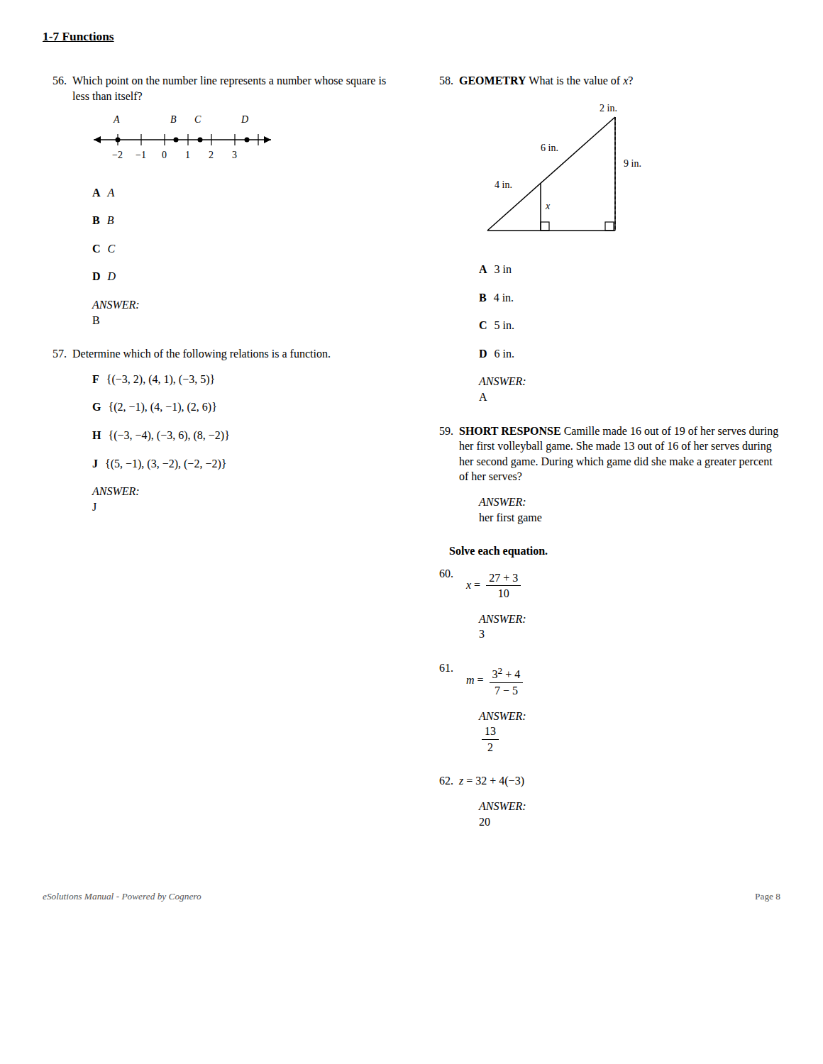1-7 Functions
56.
Which point on the number line represents a number whose square is less than itself?
A B C D −2 −1 0 1 2 3
A A
B B
C C
D D
ANSWER:
B
57.
Determine which of the following relations is a function.
F {(−3, 2), (4, 1), (−3, 5)}
G {(2, −1), (4, −1), (2, 6)}
H {(−3, −4), (−3, 6), (8, −2)}
J {(5, −1), (3, −2), (−2, −2)}
ANSWER:
J
58.
GEOMETRY What is the value of x?
2 in. 6 in. 9 in. 4 in. x
A 3 in
B 4 in.
C 5 in.
D 6 in.
ANSWER:
A
59.
SHORT RESPONSE Camille made 16 out of 19 of her serves during her first volleyball game. She made 13 out of 16 of her serves during her second game. During which game did she make a greater percent of her serves?
ANSWER:
her first game
Solve each equation.
60.
x = 27 + 3 10
ANSWER:
3
61.
m = 32 + 4 7 − 5
ANSWER:
13 2
62.
z = 32 + 4(−3)
ANSWER:
20
eSolutions Manual - Powered by Cognero
Page 8